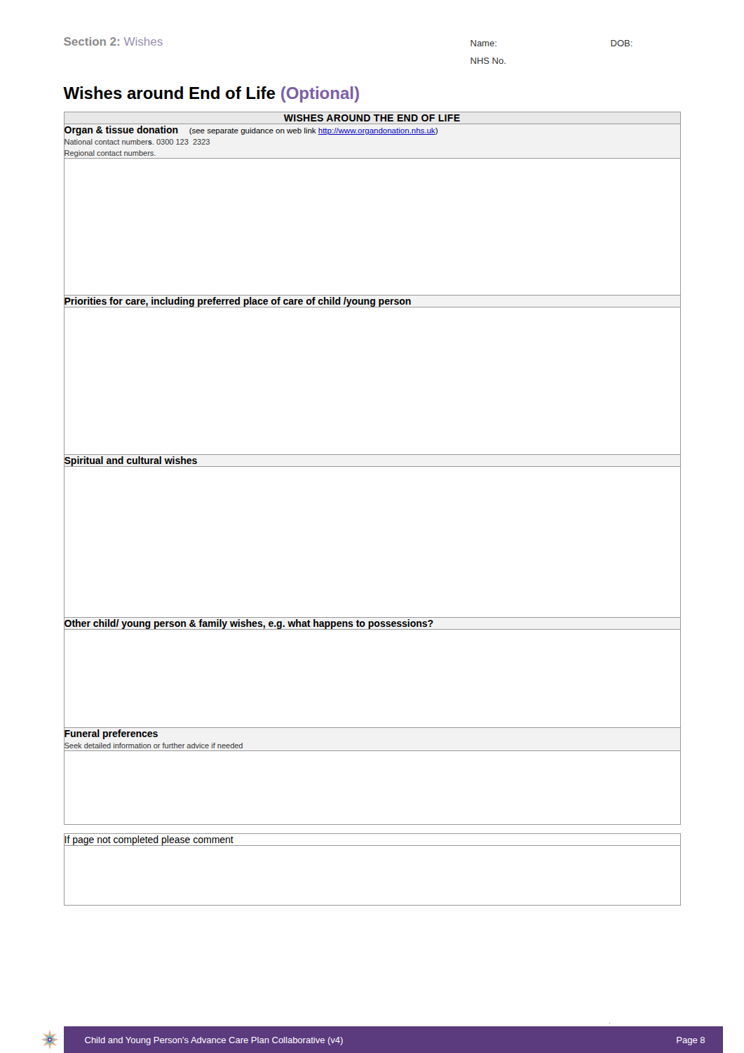Section 2: Wishes
Name: DOB:
NHS No.
Wishes around End of Life (Optional)
| WISHES AROUND THE END OF LIFE |
| Organ & tissue donation (see separate guidance on web link http://www.organdonation.nhs.uk ) National contact number s . 0300 123 2323 Regional contact numbers. |
| Priorities for care, including preferred place of care of child /young person |
| Spiritual and cultural wishes |
| Other child/ young person & family wishes, e.g. what happens to possessions? |
| Funeral preferences Seek detailed information or further advice if needed |
| If page not completed please comment |
.
Child and Young Person's Advance Care Plan Collaborative (v4) Page 8